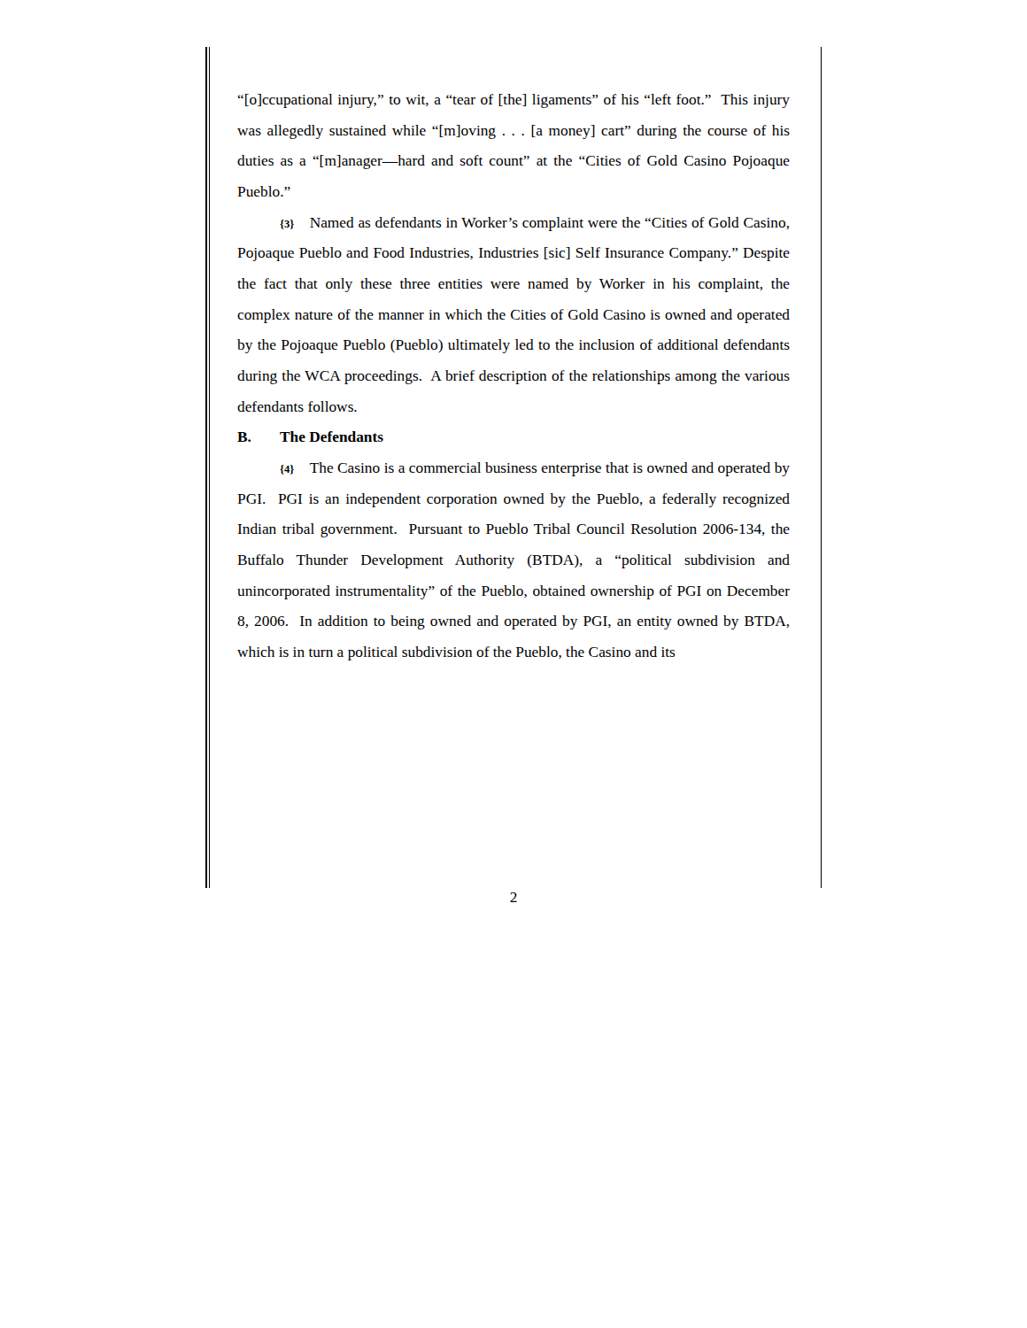“[o]ccupational injury,” to wit, a “tear of [the] ligaments” of his “left foot.” This injury was allegedly sustained while “[m]oving . . . [a money] cart” during the course of his duties as a “[m]anager—hard and soft count” at the “Cities of Gold Casino Pojoaque Pueblo.”
{3} Named as defendants in Worker’s complaint were the “Cities of Gold Casino, Pojoaque Pueblo and Food Industries, Industries [sic] Self Insurance Company.” Despite the fact that only these three entities were named by Worker in his complaint, the complex nature of the manner in which the Cities of Gold Casino is owned and operated by the Pojoaque Pueblo (Pueblo) ultimately led to the inclusion of additional defendants during the WCA proceedings. A brief description of the relationships among the various defendants follows.
B. The Defendants
{4} The Casino is a commercial business enterprise that is owned and operated by PGI. PGI is an independent corporation owned by the Pueblo, a federally recognized Indian tribal government. Pursuant to Pueblo Tribal Council Resolution 2006-134, the Buffalo Thunder Development Authority (BTDA), a “political subdivision and unincorporated instrumentality” of the Pueblo, obtained ownership of PGI on December 8, 2006. In addition to being owned and operated by PGI, an entity owned by BTDA, which is in turn a political subdivision of the Pueblo, the Casino and its
2